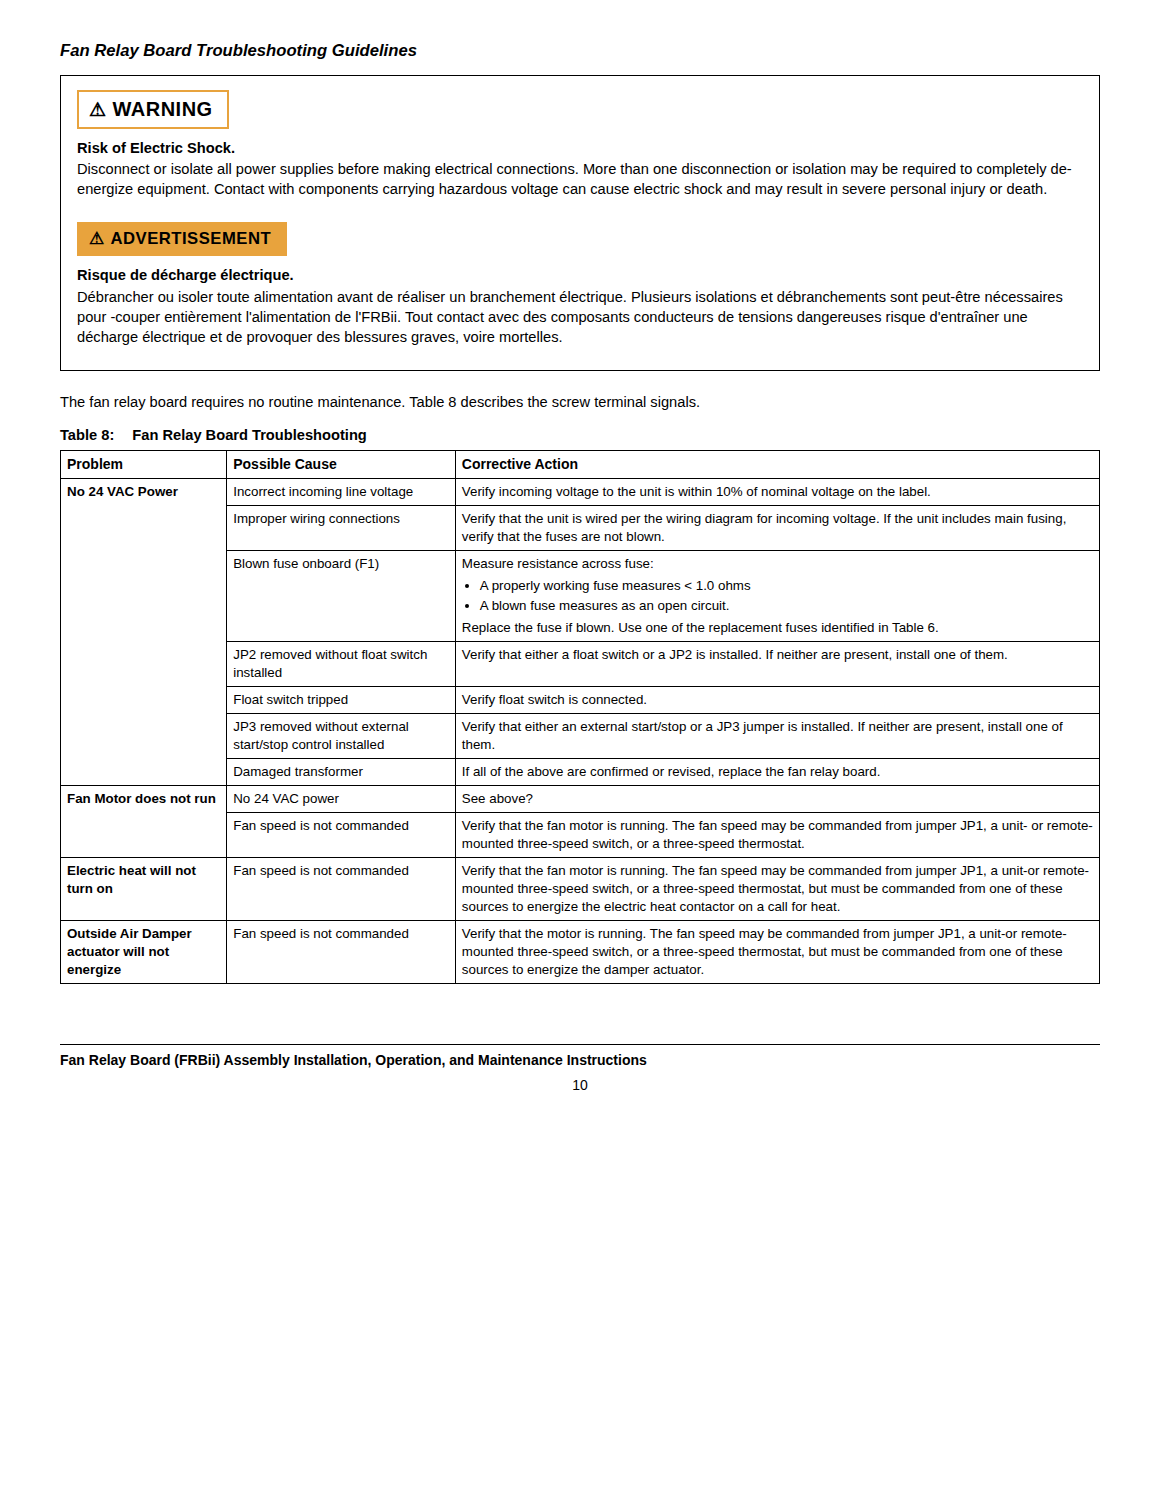Fan Relay Board Troubleshooting Guidelines
⚠WARNING
Risk of Electric Shock.
Disconnect or isolate all power supplies before making electrical connections. More than one disconnection or isolation may be required to completely de-energize equipment. Contact with components carrying hazardous voltage can cause electric shock and may result in severe personal injury or death.
⚠ADVERTISSEMENT
Risque de décharge électrique.
Débrancher ou isoler toute alimentation avant de réaliser un branchement électrique. Plusieurs isolations et débranchements sont peut-être nécessaires pour -couper entièrement l'alimentation de l'FRBii. Tout contact avec des composants conducteurs de tensions dangereuses risque d'entraîner une décharge électrique et de provoquer des blessures graves, voire mortelles.
The fan relay board requires no routine maintenance. Table 8 describes the screw terminal signals.
Table 8: Fan Relay Board Troubleshooting
| Problem | Possible Cause | Corrective Action |
| --- | --- | --- |
| No 24 VAC Power | Incorrect incoming line voltage | Verify incoming voltage to the unit is within 10% of nominal voltage on the label. |
| Improper wiring connections | Verify that the unit is wired per the wiring diagram for incoming voltage. If the unit includes main fusing, verify that the fuses are not blown. |
| Blown fuse onboard (F1) | Measure resistance across fuse: A properly working fuse measures < 1.0 ohms A blown fuse measures as an open circuit. Replace the fuse if blown. Use one of the replacement fuses identified in Table 6. |
| JP2 removed without float switch installed | Verify that either a float switch or a JP2 is installed. If neither are present, install one of them. |
| Float switch tripped | Verify float switch is connected. |
| JP3 removed without external start/stop control installed | Verify that either an external start/stop or a JP3 jumper is installed. If neither are present, install one of them. |
| Damaged transformer | If all of the above are confirmed or revised, replace the fan relay board. |
| Fan Motor does not run | No 24 VAC power | See above? |
| Fan speed is not commanded | Verify that the fan motor is running. The fan speed may be commanded from jumper JP1, a unit- or remote-mounted three-speed switch, or a three-speed thermostat. |
| Electric heat will not turn on | Fan speed is not commanded | Verify that the fan motor is running. The fan speed may be commanded from jumper JP1, a unit-or remote-mounted three-speed switch, or a three-speed thermostat, but must be commanded from one of these sources to energize the electric heat contactor on a call for heat. |
| Outside Air Damper actuator will not energize | Fan speed is not commanded | Verify that the motor is running. The fan speed may be commanded from jumper JP1, a unit-or remote-mounted three-speed switch, or a three-speed thermostat, but must be commanded from one of these sources to energize the damper actuator. |
Fan Relay Board (FRBii) Assembly Installation, Operation, and Maintenance Instructions
10